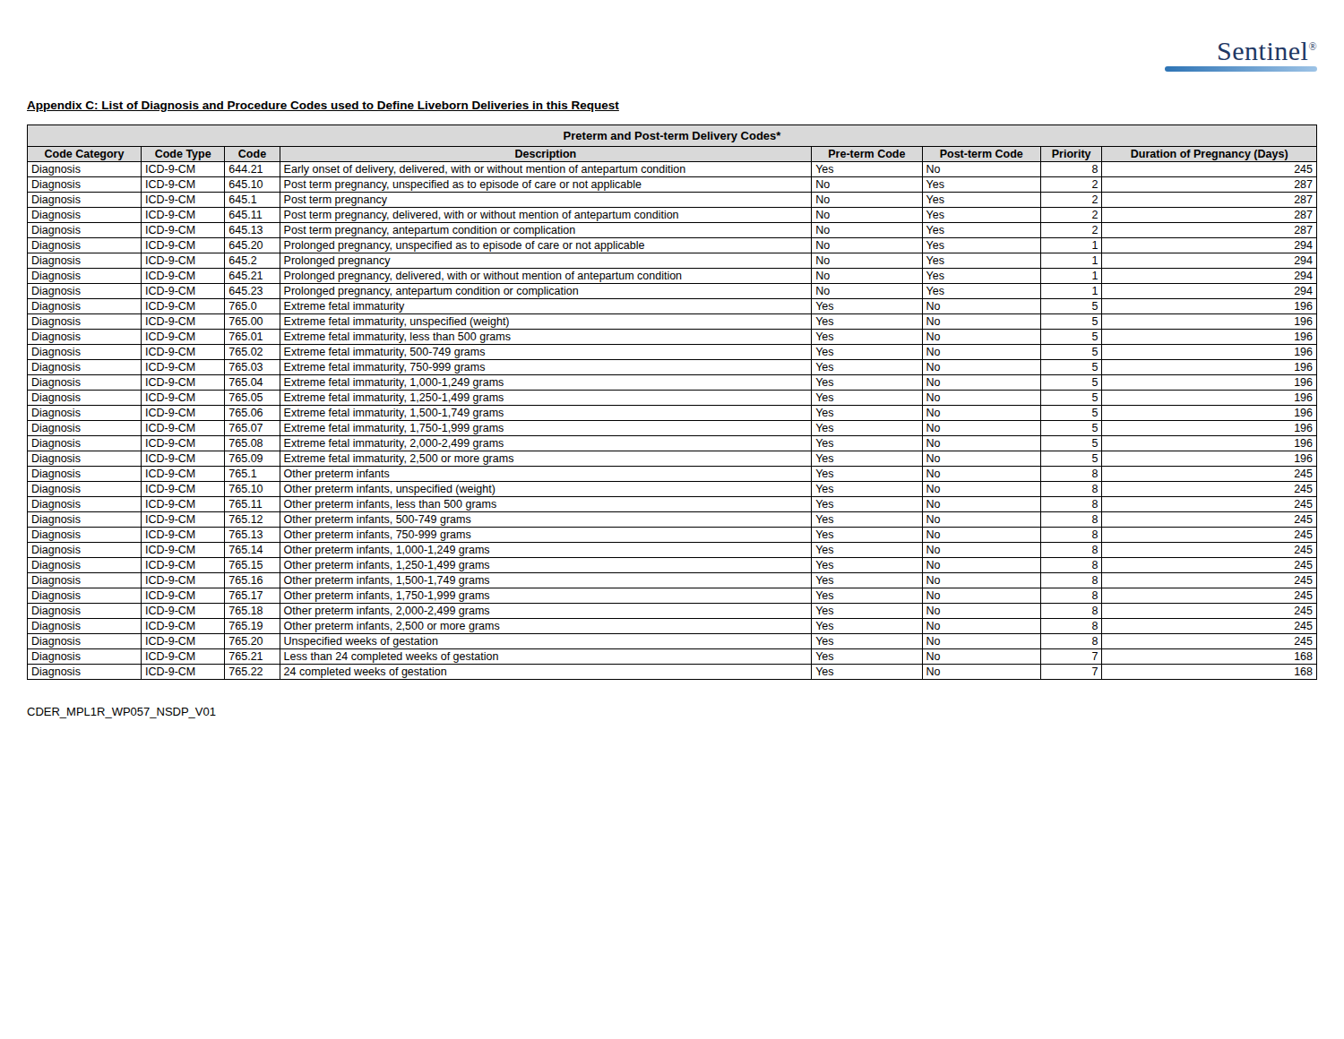Sentinel®
Appendix C: List of Diagnosis and Procedure Codes used to Define Liveborn Deliveries in this Request
Preterm and Post-term Delivery Codes*
| Code Category | Code Type | Code | Description | Pre-term Code | Post-term Code | Priority | Duration of Pregnancy (Days) |
| --- | --- | --- | --- | --- | --- | --- | --- |
| Diagnosis | ICD-9-CM | 644.21 | Early onset of delivery, delivered, with or without mention of antepartum condition | Yes | No | 8 | 245 |
| Diagnosis | ICD-9-CM | 645.10 | Post term pregnancy, unspecified as to episode of care or not applicable | No | Yes | 2 | 287 |
| Diagnosis | ICD-9-CM | 645.1 | Post term pregnancy | No | Yes | 2 | 287 |
| Diagnosis | ICD-9-CM | 645.11 | Post term pregnancy, delivered, with or without mention of antepartum condition | No | Yes | 2 | 287 |
| Diagnosis | ICD-9-CM | 645.13 | Post term pregnancy, antepartum condition or complication | No | Yes | 2 | 287 |
| Diagnosis | ICD-9-CM | 645.20 | Prolonged pregnancy, unspecified as to episode of care or not applicable | No | Yes | 1 | 294 |
| Diagnosis | ICD-9-CM | 645.2 | Prolonged pregnancy | No | Yes | 1 | 294 |
| Diagnosis | ICD-9-CM | 645.21 | Prolonged pregnancy, delivered, with or without mention of antepartum condition | No | Yes | 1 | 294 |
| Diagnosis | ICD-9-CM | 645.23 | Prolonged pregnancy, antepartum condition or complication | No | Yes | 1 | 294 |
| Diagnosis | ICD-9-CM | 765.0 | Extreme fetal immaturity | Yes | No | 5 | 196 |
| Diagnosis | ICD-9-CM | 765.00 | Extreme fetal immaturity, unspecified (weight) | Yes | No | 5 | 196 |
| Diagnosis | ICD-9-CM | 765.01 | Extreme fetal immaturity, less than 500 grams | Yes | No | 5 | 196 |
| Diagnosis | ICD-9-CM | 765.02 | Extreme fetal immaturity, 500-749 grams | Yes | No | 5 | 196 |
| Diagnosis | ICD-9-CM | 765.03 | Extreme fetal immaturity, 750-999 grams | Yes | No | 5 | 196 |
| Diagnosis | ICD-9-CM | 765.04 | Extreme fetal immaturity, 1,000-1,249 grams | Yes | No | 5 | 196 |
| Diagnosis | ICD-9-CM | 765.05 | Extreme fetal immaturity, 1,250-1,499 grams | Yes | No | 5 | 196 |
| Diagnosis | ICD-9-CM | 765.06 | Extreme fetal immaturity, 1,500-1,749 grams | Yes | No | 5 | 196 |
| Diagnosis | ICD-9-CM | 765.07 | Extreme fetal immaturity, 1,750-1,999 grams | Yes | No | 5 | 196 |
| Diagnosis | ICD-9-CM | 765.08 | Extreme fetal immaturity, 2,000-2,499 grams | Yes | No | 5 | 196 |
| Diagnosis | ICD-9-CM | 765.09 | Extreme fetal immaturity, 2,500 or more grams | Yes | No | 5 | 196 |
| Diagnosis | ICD-9-CM | 765.1 | Other preterm infants | Yes | No | 8 | 245 |
| Diagnosis | ICD-9-CM | 765.10 | Other preterm infants, unspecified (weight) | Yes | No | 8 | 245 |
| Diagnosis | ICD-9-CM | 765.11 | Other preterm infants, less than 500 grams | Yes | No | 8 | 245 |
| Diagnosis | ICD-9-CM | 765.12 | Other preterm infants, 500-749 grams | Yes | No | 8 | 245 |
| Diagnosis | ICD-9-CM | 765.13 | Other preterm infants, 750-999 grams | Yes | No | 8 | 245 |
| Diagnosis | ICD-9-CM | 765.14 | Other preterm infants, 1,000-1,249 grams | Yes | No | 8 | 245 |
| Diagnosis | ICD-9-CM | 765.15 | Other preterm infants, 1,250-1,499 grams | Yes | No | 8 | 245 |
| Diagnosis | ICD-9-CM | 765.16 | Other preterm infants, 1,500-1,749 grams | Yes | No | 8 | 245 |
| Diagnosis | ICD-9-CM | 765.17 | Other preterm infants, 1,750-1,999 grams | Yes | No | 8 | 245 |
| Diagnosis | ICD-9-CM | 765.18 | Other preterm infants, 2,000-2,499 grams | Yes | No | 8 | 245 |
| Diagnosis | ICD-9-CM | 765.19 | Other preterm infants, 2,500 or more grams | Yes | No | 8 | 245 |
| Diagnosis | ICD-9-CM | 765.20 | Unspecified weeks of gestation | Yes | No | 8 | 245 |
| Diagnosis | ICD-9-CM | 765.21 | Less than 24 completed weeks of gestation | Yes | No | 7 | 168 |
| Diagnosis | ICD-9-CM | 765.22 | 24 completed weeks of gestation | Yes | No | 7 | 168 |
CDER_MPL1R_WP057_NSDP_V01